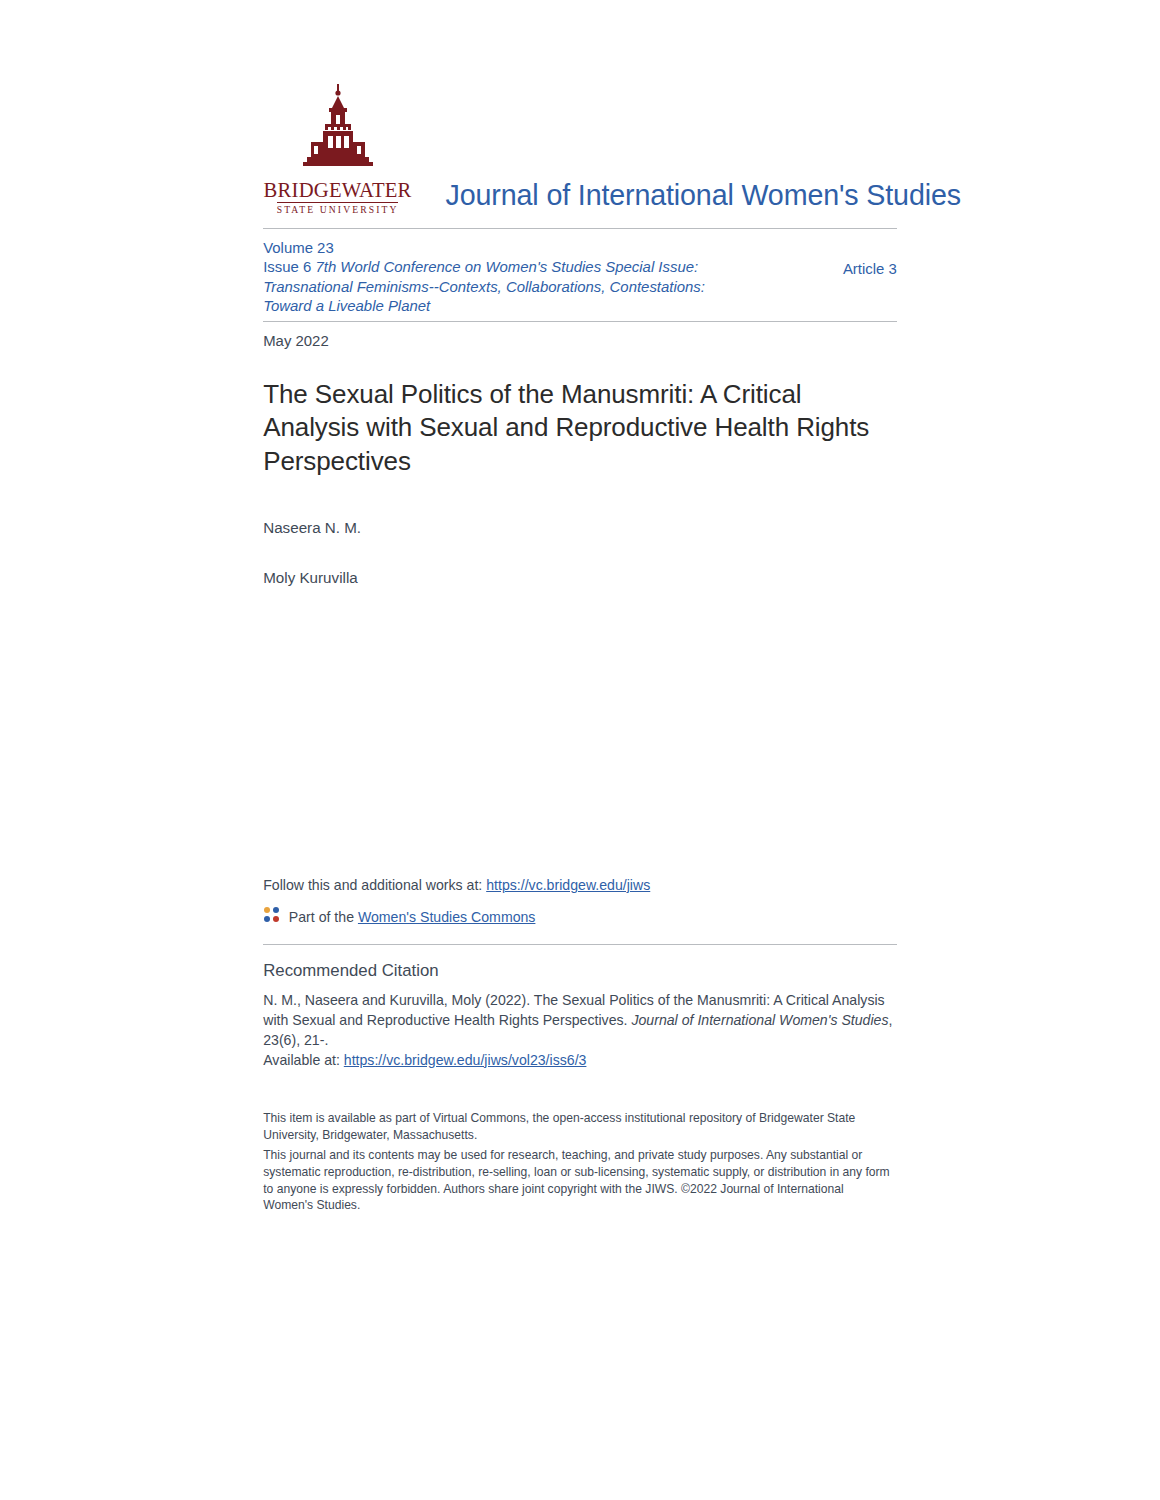BRIDGEWATER
STATE UNIVERSITY
Journal of International Women's Studies
Volume 23
Issue 6 7th World Conference on Women's Studies Special Issue: Transnational Feminisms--Contexts, Collaborations, Contestations: Toward a Liveable Planet
Article 3
May 2022
The Sexual Politics of the Manusmriti: A Critical Analysis with Sexual and Reproductive Health Rights Perspectives
Naseera N. M.
Moly Kuruvilla
Follow this and additional works at: https://vc.bridgew.edu/jiws
Part of the Women's Studies Commons
Recommended Citation
N. M., Naseera and Kuruvilla, Moly (2022). The Sexual Politics of the Manusmriti: A Critical Analysis with Sexual and Reproductive Health Rights Perspectives. Journal of International Women's Studies, 23(6), 21-.
Available at: https://vc.bridgew.edu/jiws/vol23/iss6/3
This item is available as part of Virtual Commons, the open-access institutional repository of Bridgewater State University, Bridgewater, Massachusetts.
This journal and its contents may be used for research, teaching, and private study purposes. Any substantial or systematic reproduction, re-distribution, re-selling, loan or sub-licensing, systematic supply, or distribution in any form to anyone is expressly forbidden. Authors share joint copyright with the JIWS. ©2022 Journal of International Women's Studies.